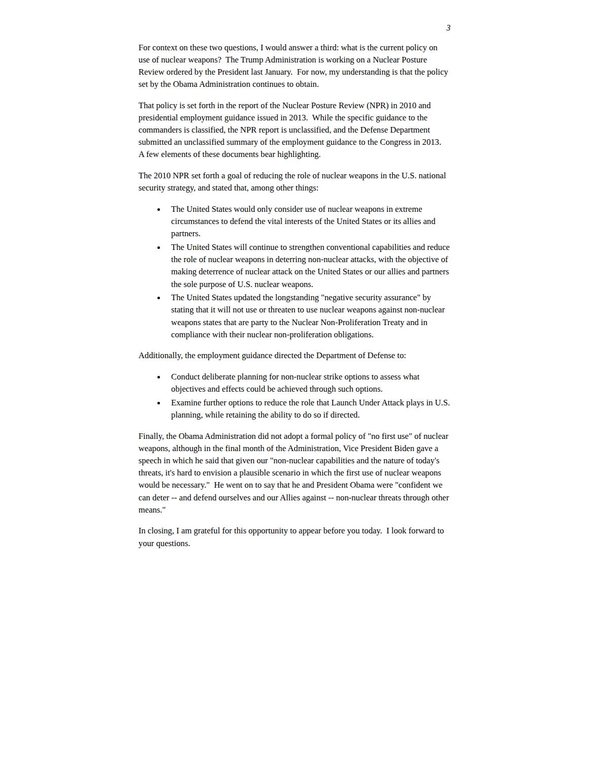3
For context on these two questions, I would answer a third: what is the current policy on use of nuclear weapons? The Trump Administration is working on a Nuclear Posture Review ordered by the President last January. For now, my understanding is that the policy set by the Obama Administration continues to obtain.
That policy is set forth in the report of the Nuclear Posture Review (NPR) in 2010 and presidential employment guidance issued in 2013. While the specific guidance to the commanders is classified, the NPR report is unclassified, and the Defense Department submitted an unclassified summary of the employment guidance to the Congress in 2013. A few elements of these documents bear highlighting.
The 2010 NPR set forth a goal of reducing the role of nuclear weapons in the U.S. national security strategy, and stated that, among other things:
The United States would only consider use of nuclear weapons in extreme circumstances to defend the vital interests of the United States or its allies and partners.
The United States will continue to strengthen conventional capabilities and reduce the role of nuclear weapons in deterring non-nuclear attacks, with the objective of making deterrence of nuclear attack on the United States or our allies and partners the sole purpose of U.S. nuclear weapons.
The United States updated the longstanding "negative security assurance" by stating that it will not use or threaten to use nuclear weapons against non-nuclear weapons states that are party to the Nuclear Non-Proliferation Treaty and in compliance with their nuclear non-proliferation obligations.
Additionally, the employment guidance directed the Department of Defense to:
Conduct deliberate planning for non-nuclear strike options to assess what objectives and effects could be achieved through such options.
Examine further options to reduce the role that Launch Under Attack plays in U.S. planning, while retaining the ability to do so if directed.
Finally, the Obama Administration did not adopt a formal policy of "no first use" of nuclear weapons, although in the final month of the Administration, Vice President Biden gave a speech in which he said that given our "non-nuclear capabilities and the nature of today's threats, it's hard to envision a plausible scenario in which the first use of nuclear weapons would be necessary." He went on to say that he and President Obama were "confident we can deter -- and defend ourselves and our Allies against -- non-nuclear threats through other means."
In closing, I am grateful for this opportunity to appear before you today. I look forward to your questions.